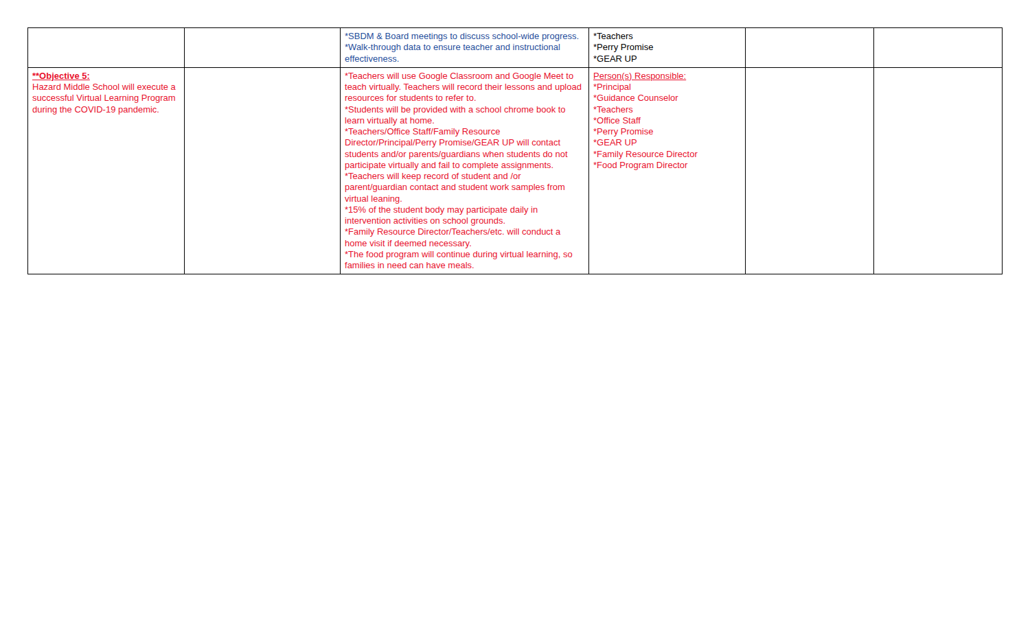| | | *SBDM & Board meetings to discuss school-wide progress. *Walk-through data to ensure teacher and instructional effectiveness. | *Teachers *Perry Promise *GEAR UP | | |
| **Objective 5: Hazard Middle School will execute a successful Virtual Learning Program during the COVID-19 pandemic. | | *Teachers will use Google Classroom and Google Meet to teach virtually. Teachers will record their lessons and upload resources for students to refer to. *Students will be provided with a school chrome book to learn virtually at home. *Teachers/Office Staff/Family Resource Director/Principal/Perry Promise/GEAR UP will contact students and/or parents/guardians when students do not participate virtually and fail to complete assignments. *Teachers will keep record of student and /or parent/guardian contact and student work samples from virtual leaning. *15% of the student body may participate daily in intervention activities on school grounds. *Family Resource Director/Teachers/etc. will conduct a home visit if deemed necessary. *The food program will continue during virtual learning, so families in need can have meals. | Person(s) Responsible: *Principal *Guidance Counselor *Teachers *Office Staff *Perry Promise *GEAR UP *Family Resource Director *Food Program Director | | |